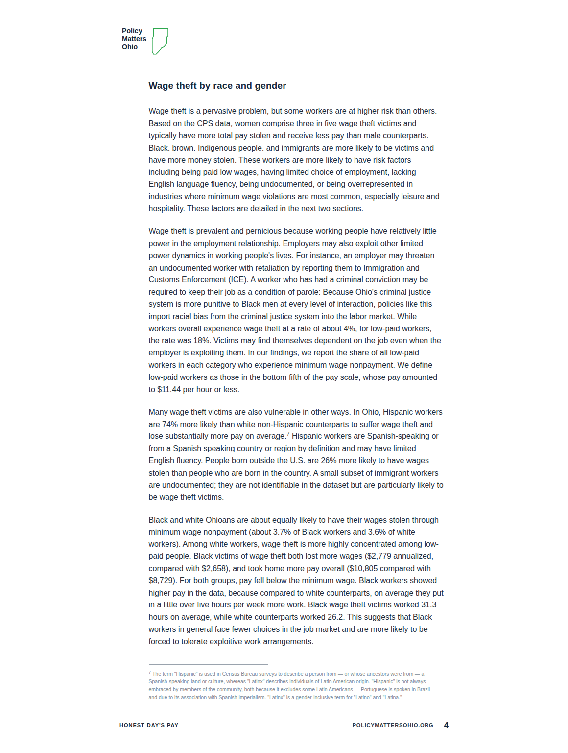Policy Matters Ohio
Wage theft by race and gender
Wage theft is a pervasive problem, but some workers are at higher risk than others. Based on the CPS data, women comprise three in five wage theft victims and typically have more total pay stolen and receive less pay than male counterparts. Black, brown, Indigenous people, and immigrants are more likely to be victims and have more money stolen. These workers are more likely to have risk factors including being paid low wages, having limited choice of employment, lacking English language fluency, being undocumented, or being overrepresented in industries where minimum wage violations are most common, especially leisure and hospitality. These factors are detailed in the next two sections.
Wage theft is prevalent and pernicious because working people have relatively little power in the employment relationship. Employers may also exploit other limited power dynamics in working people's lives. For instance, an employer may threaten an undocumented worker with retaliation by reporting them to Immigration and Customs Enforcement (ICE). A worker who has had a criminal conviction may be required to keep their job as a condition of parole: Because Ohio's criminal justice system is more punitive to Black men at every level of interaction, policies like this import racial bias from the criminal justice system into the labor market. While workers overall experience wage theft at a rate of about 4%, for low-paid workers, the rate was 18%. Victims may find themselves dependent on the job even when the employer is exploiting them. In our findings, we report the share of all low-paid workers in each category who experience minimum wage nonpayment. We define low-paid workers as those in the bottom fifth of the pay scale, whose pay amounted to $11.44 per hour or less.
Many wage theft victims are also vulnerable in other ways. In Ohio, Hispanic workers are 74% more likely than white non-Hispanic counterparts to suffer wage theft and lose substantially more pay on average.7 Hispanic workers are Spanish-speaking or from a Spanish speaking country or region by definition and may have limited English fluency. People born outside the U.S. are 26% more likely to have wages stolen than people who are born in the country. A small subset of immigrant workers are undocumented; they are not identifiable in the dataset but are particularly likely to be wage theft victims.
Black and white Ohioans are about equally likely to have their wages stolen through minimum wage nonpayment (about 3.7% of Black workers and 3.6% of white workers). Among white workers, wage theft is more highly concentrated among low-paid people. Black victims of wage theft both lost more wages ($2,779 annualized, compared with $2,658), and took home more pay overall ($10,805 compared with $8,729). For both groups, pay fell below the minimum wage. Black workers showed higher pay in the data, because compared to white counterparts, on average they put in a little over five hours per week more work. Black wage theft victims worked 31.3 hours on average, while white counterparts worked 26.2. This suggests that Black workers in general face fewer choices in the job market and are more likely to be forced to tolerate exploitive work arrangements.
7 The term "Hispanic" is used in Census Bureau surveys to describe a person from — or whose ancestors were from — a Spanish-speaking land or culture, whereas "Latinx" describes individuals of Latin American origin. "Hispanic" is not always embraced by members of the community, both because it excludes some Latin Americans — Portuguese is spoken in Brazil — and due to its association with Spanish imperialism. "Latinx" is a gender-inclusive term for "Latino" and "Latina."
Honest Day's Pay
policymattersohio.org 4